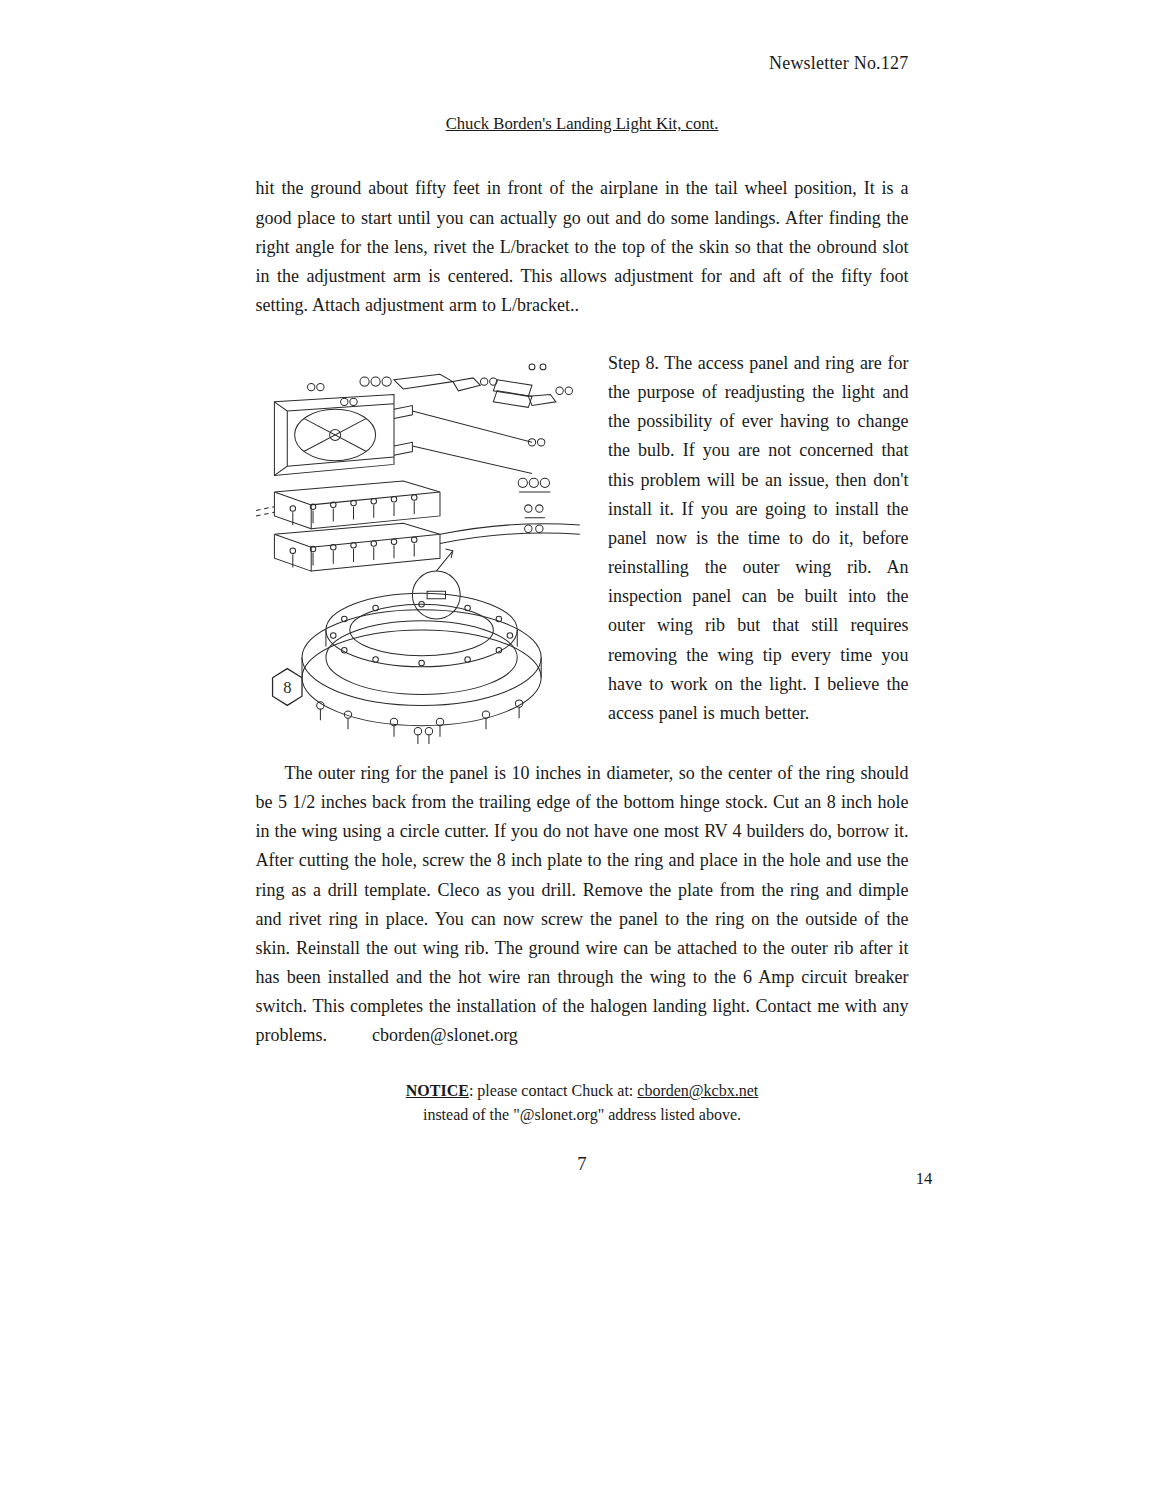Newsletter No.127
Chuck Borden's Landing Light Kit, cont.
hit the ground about fifty feet in front of the airplane in the tail wheel position, It is a good place to start until you can actually go out and do some landings. After finding the right angle for the lens, rivet the L/bracket to the top of the skin so that the obround slot in the adjustment arm is centered. This allows adjustment for and aft of the fifty foot setting. Attach adjustment arm to L/bracket..
8
Step 8. The access panel and ring are for the purpose of readjusting the light and the possibility of ever having to change the bulb. If you are not concerned that this problem will be an issue, then don't install it. If you are going to install the panel now is the time to do it, before reinstalling the outer wing rib. An inspection panel can be built into the outer wing rib but that still requires removing the wing tip every time you have to work on the light. I believe the access panel is much better.
The outer ring for the panel is 10 inches in diameter, so the center of the ring should be 5 1/2 inches back from the trailing edge of the bottom hinge stock. Cut an 8 inch hole in the wing using a circle cutter. If you do not have one most RV 4 builders do, borrow it. After cutting the hole, screw the 8 inch plate to the ring and place in the hole and use the ring as a drill template. Cleco as you drill. Remove the plate from the ring and dimple and rivet ring in place. You can now screw the panel to the ring on the outside of the skin. Reinstall the out wing rib. The ground wire can be attached to the outer rib after it has been installed and the hot wire ran through the wing to the 6 Amp circuit breaker switch. This completes the installation of the halogen landing light. Contact me with any problems. cborden@slonet.org
NOTICE: please contact Chuck at: cborden@kcbx.net
instead of the "@slonet.org" address listed above.
7
14